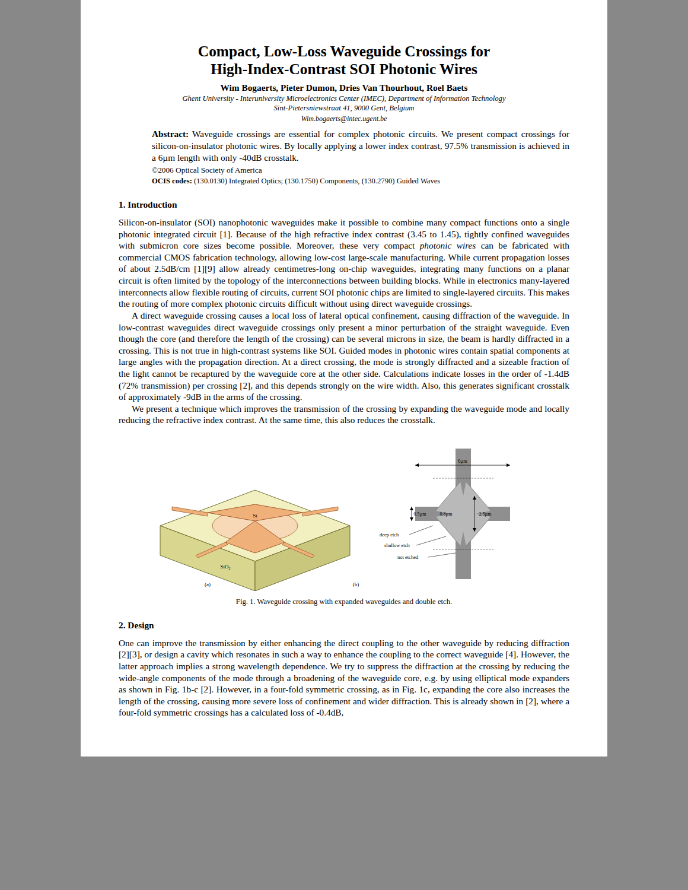Compact, Low-Loss Waveguide Crossings for
High-Index-Contrast SOI Photonic Wires
Wim Bogaerts, Pieter Dumon, Dries Van Thourhout, Roel Baets
Ghent University - Interuniversity Microelectronics Center (IMEC), Department of Information Technology
Sint-Pietersniewstraat 41, 9000 Gent, Belgium
Wim.bogaerts@intec.ugent.be
Abstract: Waveguide crossings are essential for complex photonic circuits. We present compact crossings for silicon-on-insulator photonic wires. By locally applying a lower index contrast, 97.5% transmission is achieved in a 6µm length with only -40dB crosstalk.
©2006 Optical Society of America
OCIS codes: (130.0130) Integrated Optics; (130.1750) Components, (130.2790) Guided Waves
1. Introduction
Silicon-on-insulator (SOI) nanophotonic waveguides make it possible to combine many compact functions onto a single photonic integrated circuit [1]. Because of the high refractive index contrast (3.45 to 1.45), tightly confined waveguides with submicron core sizes become possible. Moreover, these very compact photonic wires can be fabricated with commercial CMOS fabrication technology, allowing low-cost large-scale manufacturing. While current propagation losses of about 2.5dB/cm [1][9] allow already centimetres-long on-chip waveguides, integrating many functions on a planar circuit is often limited by the topology of the interconnections between building blocks. While in electronics many-layered interconnects allow flexible routing of circuits, current SOI photonic chips are limited to single-layered circuits. This makes the routing of more complex photonic circuits difficult without using direct waveguide crossings.
A direct waveguide crossing causes a local loss of lateral optical confinement, causing diffraction of the waveguide. In low-contrast waveguides direct waveguide crossings only present a minor perturbation of the straight waveguide. Even though the core (and therefore the length of the crossing) can be several microns in size, the beam is hardly diffracted in a crossing. This is not true in high-contrast systems like SOI. Guided modes in photonic wires contain spatial components at large angles with the propagation direction. At a direct crossing, the mode is strongly diffracted and a sizeable fraction of the light cannot be recaptured by the waveguide core at the other side. Calculations indicate losses in the order of -1.4dB (72% transmission) per crossing [2], and this depends strongly on the wire width. Also, this generates significant crosstalk of approximately -9dB in the arms of the crossing.
We present a technique which improves the transmission of the crossing by expanding the waveguide mode and locally reducing the refractive index contrast. At the same time, this also reduces the crosstalk.
Si SiO2 (a) 6µm 0.5µm 0.8µm 2.5µm deep etch shallow etch not etched (b)
Fig. 1. Waveguide crossing with expanded waveguides and double etch.
2. Design
One can improve the transmission by either enhancing the direct coupling to the other waveguide by reducing diffraction [2][3], or design a cavity which resonates in such a way to enhance the coupling to the correct waveguide [4]. However, the latter approach implies a strong wavelength dependence. We try to suppress the diffraction at the crossing by reducing the wide-angle components of the mode through a broadening of the waveguide core, e.g. by using elliptical mode expanders as shown in Fig. 1b-c [2]. However, in a four-fold symmetric crossing, as in Fig. 1c, expanding the core also increases the length of the crossing, causing more severe loss of confinement and wider diffraction. This is already shown in [2], where a four-fold symmetric crossings has a calculated loss of -0.4dB,